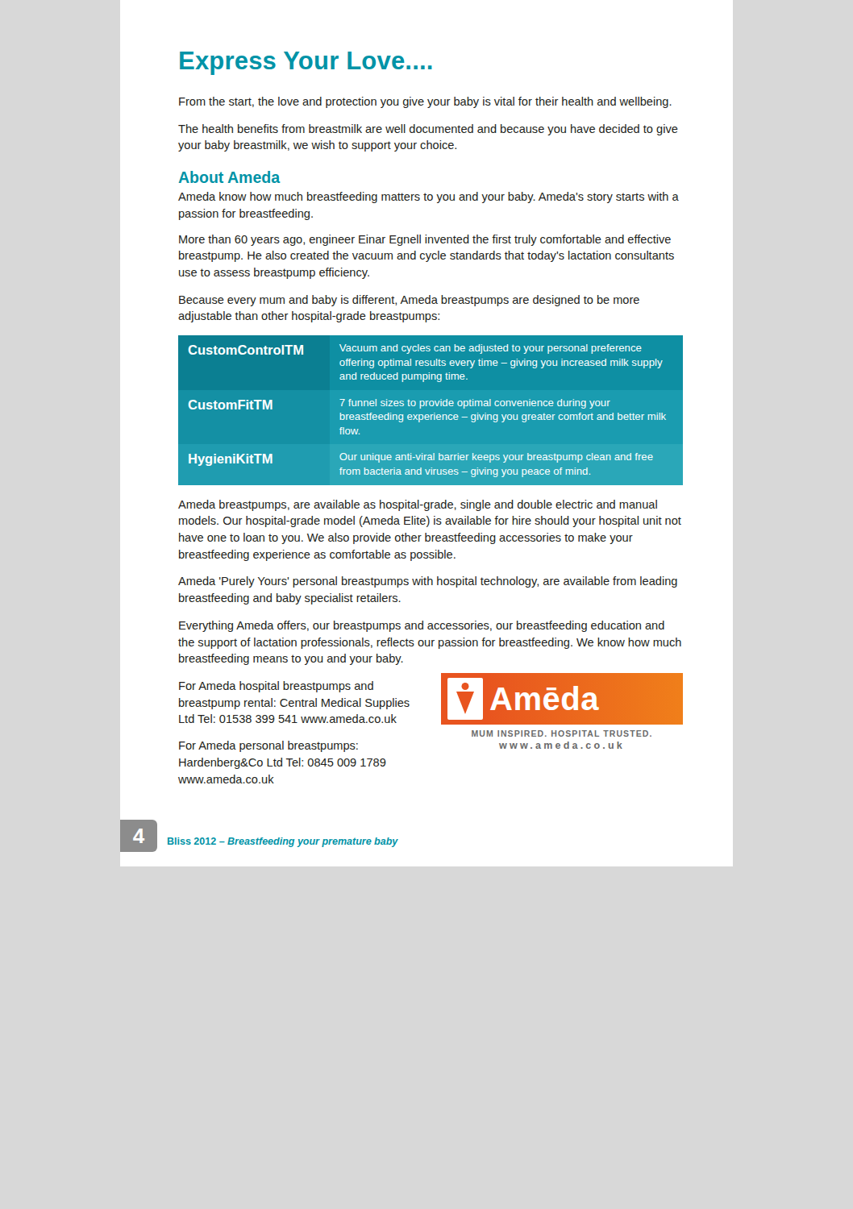Express Your Love....
From the start, the love and protection you give your baby is vital for their health and wellbeing.
The health benefits from breastmilk are well documented and because you have decided to give your baby breastmilk, we wish to support your choice.
About Ameda
Ameda know how much breastfeeding matters to you and your baby. Ameda's story starts with a passion for breastfeeding.
More than 60 years ago, engineer Einar Egnell invented the first truly comfortable and effective breastpump. He also created the vacuum and cycle standards that today's lactation consultants use to assess breastpump efficiency.
Because every mum and baby is different, Ameda breastpumps are designed to be more adjustable than other hospital-grade breastpumps:
| CustomControlTM | Vacuum and cycles can be adjusted to your personal preference offering optimal results every time – giving you increased milk supply and reduced pumping time. |
| CustomFitTM | 7 funnel sizes to provide optimal convenience during your breastfeeding experience – giving you greater comfort and better milk flow. |
| HygieniKitTM | Our unique anti-viral barrier keeps your breastpump clean and free from bacteria and viruses – giving you peace of mind. |
Ameda breastpumps, are available as hospital-grade, single and double electric and manual models. Our hospital-grade model (Ameda Elite) is available for hire should your hospital unit not have one to loan to you. We also provide other breastfeeding accessories to make your breastfeeding experience as comfortable as possible.
Ameda 'Purely Yours' personal breastpumps with hospital technology, are available from leading breastfeeding and baby specialist retailers.
Everything Ameda offers, our breastpumps and accessories, our breastfeeding education and the support of lactation professionals, reflects our passion for breastfeeding. We know how much breastfeeding means to you and your baby.
For Ameda hospital breastpumps and breastpump rental: Central Medical Supplies Ltd Tel: 01538 399 541 www.ameda.co.uk
For Ameda personal breastpumps:
Hardenberg&Co Ltd Tel: 0845 009 1789
www.ameda.co.uk
Amēda
MUM INSPIRED. HOSPITAL TRUSTED.
www.ameda.co.uk
4
Bliss 2012 – Breastfeeding your premature baby